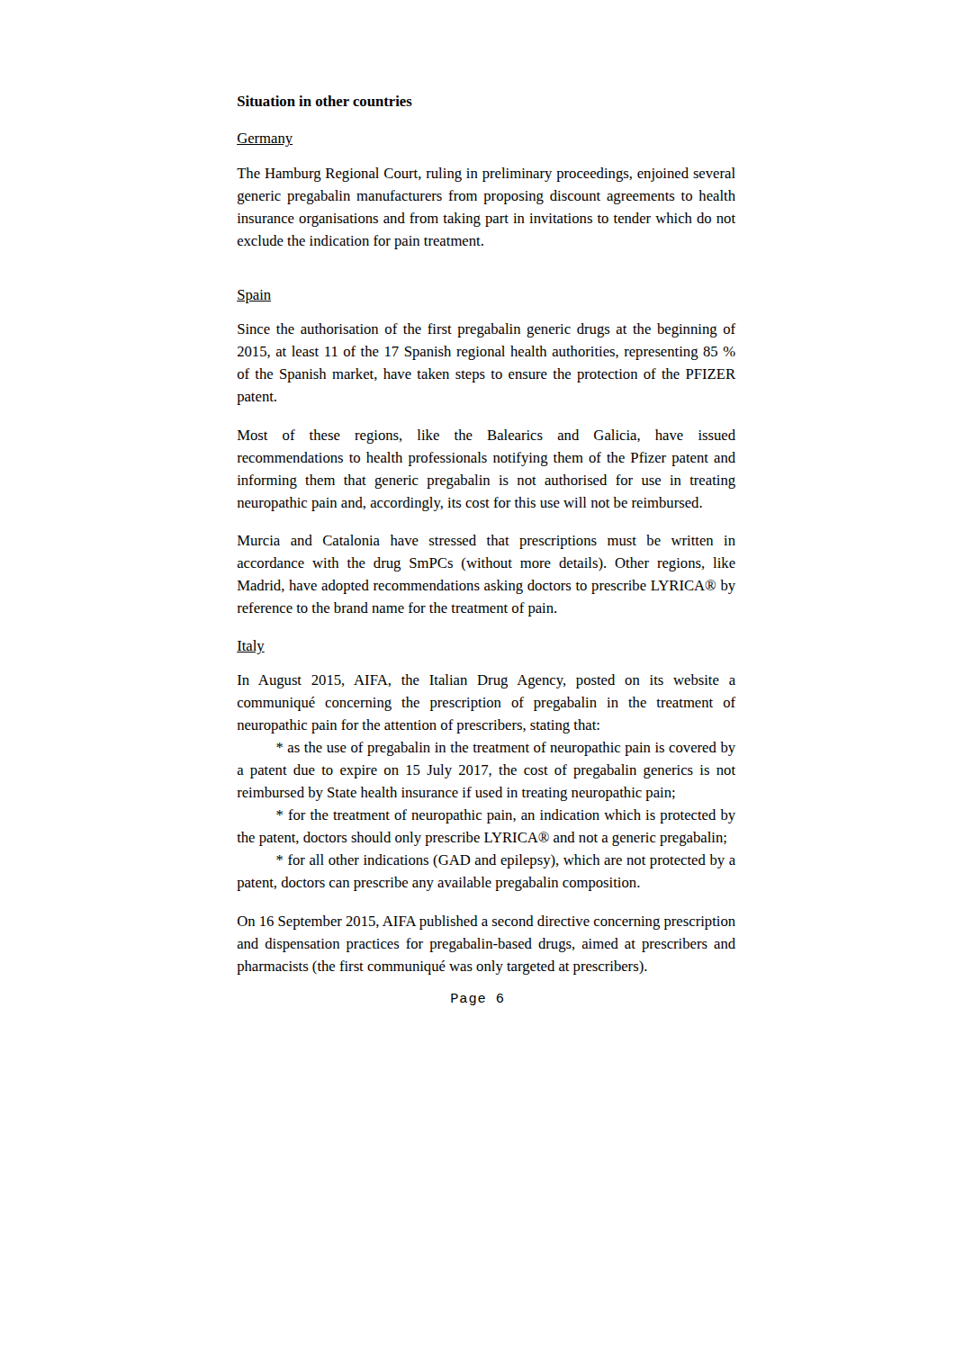Situation in other countries
Germany
The Hamburg Regional Court, ruling in preliminary proceedings, enjoined several generic pregabalin manufacturers from proposing discount agreements to health insurance organisations and from taking part in invitations to tender which do not exclude the indication for pain treatment.
Spain
Since the authorisation of the first pregabalin generic drugs at the beginning of 2015, at least 11 of the 17 Spanish regional health authorities, representing 85 % of the Spanish market, have taken steps to ensure the protection of the PFIZER patent.
Most of these regions, like the Balearics and Galicia, have issued recommendations to health professionals notifying them of the Pfizer patent and informing them that generic pregabalin is not authorised for use in treating neuropathic pain and, accordingly, its cost for this use will not be reimbursed.
Murcia and Catalonia have stressed that prescriptions must be written in accordance with the drug SmPCs (without more details). Other regions, like Madrid, have adopted recommendations asking doctors to prescribe LYRICA® by reference to the brand name for the treatment of pain.
Italy
In August 2015, AIFA, the Italian Drug Agency, posted on its website a communiqué concerning the prescription of pregabalin in the treatment of neuropathic pain for the attention of prescribers, stating that:
* as the use of pregabalin in the treatment of neuropathic pain is covered by a patent due to expire on 15 July 2017, the cost of pregabalin generics is not reimbursed by State health insurance if used in treating neuropathic pain;
* for the treatment of neuropathic pain, an indication which is protected by the patent, doctors should only prescribe LYRICA® and not a generic pregabalin;
* for all other indications (GAD and epilepsy), which are not protected by a patent, doctors can prescribe any available pregabalin composition.
On 16 September 2015, AIFA published a second directive concerning prescription and dispensation practices for pregabalin-based drugs, aimed at prescribers and pharmacists (the first communiqué was only targeted at prescribers).
Page 6